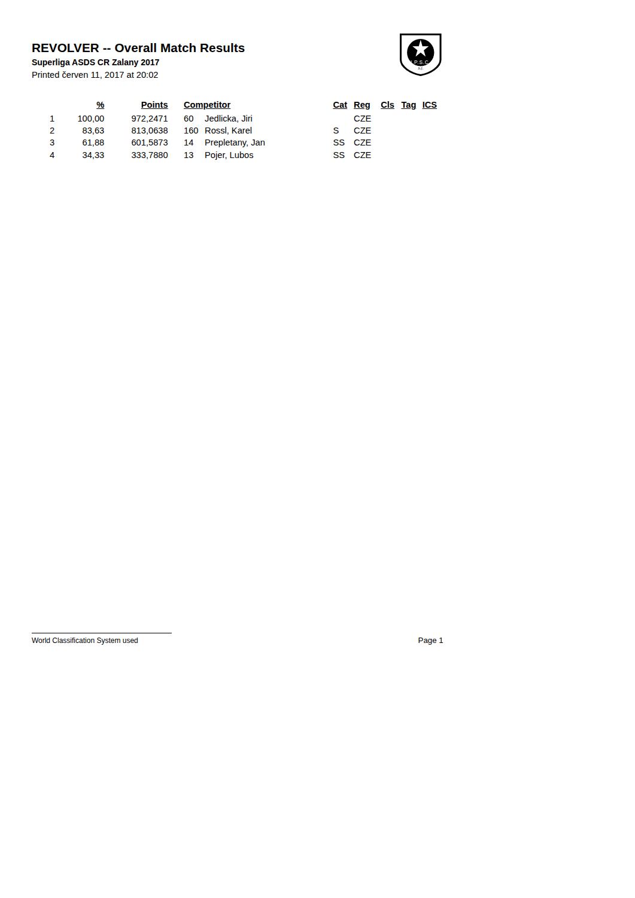I.P.S.C. b.f.
REVOLVER -- Overall Match Results
Superliga ASDS CR Zalany 2017
Printed červen 11, 2017 at 20:02
| | % | Points | Competitor | Cat | Reg | Cls | Tag | ICS |
| --- | --- | --- | --- | --- | --- | --- | --- | --- |
| 1 | 100,00 | 972,2471 | 60 | Jedlicka, Jiri | | CZE | | | |
| 2 | 83,63 | 813,0638 | 160 | Rossl, Karel | S | CZE | | | |
| 3 | 61,88 | 601,5873 | 14 | Prepletany, Jan | SS | CZE | | | |
| 4 | 34,33 | 333,7880 | 13 | Pojer, Lubos | SS | CZE | | | |
World Classification System used Page 1